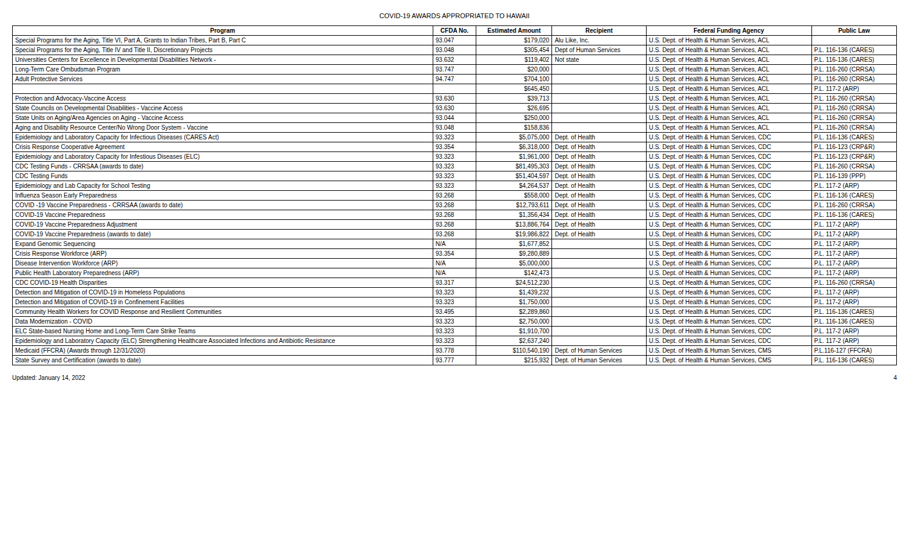COVID-19 AWARDS APPROPRIATED TO HAWAII
| Program | CFDA No. | Estimated Amount | Recipient | Federal Funding Agency | Public Law |
| --- | --- | --- | --- | --- | --- |
| Special Programs for the Aging, Title VI, Part A, Grants to Indian Tribes, Part B, Part C | 93.047 | $179,020 | Alu Like, Inc. | U.S. Dept. of Health & Human Services, ACL | |
| Special Programs for the Aging, Title IV and Title II, Discretionary Projects | 93.048 | $305,454 | Dept of Human Services | U.S. Dept. of Health & Human Services, ACL | P.L. 116-136 (CARES) |
| Universities Centers for Excellence in Developmental Disabilities Network - | 93.632 | $119,402 | Not state | U.S. Dept. of Health & Human Services, ACL | P.L. 116-136 (CARES) |
| Long-Term Care Ombudsman Program | 93.747 | $20,000 | | U.S. Dept. of Health & Human Services, ACL | P.L. 116-260 (CRRSA) |
| Adult Protective Services | 94.747 | $704,100 | | U.S. Dept. of Health & Human Services, ACL | P.L. 116-260 (CRRSA) |
| | | $645,450 | | U.S. Dept. of Health & Human Services, ACL | P.L. 117-2 (ARP) |
| Protection and Advocacy-Vaccine Access | 93.630 | $39,713 | | U.S. Dept. of Health & Human Services, ACL | P.L. 116-260 (CRRSA) |
| State Councils on Developmental Disabilities - Vaccine Access | 93.630 | $26,695 | | U.S. Dept. of Health & Human Services, ACL | P.L. 116-260 (CRRSA) |
| State Units on Aging/Area Agencies on Aging - Vaccine Access | 93.044 | $250,000 | | U.S. Dept. of Health & Human Services, ACL | P.L. 116-260 (CRRSA) |
| Aging and Disability Resource Center/No Wrong Door System - Vaccine | 93.048 | $158,836 | | U.S. Dept. of Health & Human Services, ACL | P.L. 116-260 (CRRSA) |
| Epidemiology and Laboratory Capacity for Infectious Diseases (CARES Act) | 93.323 | $5,075,000 | Dept. of Health | U.S. Dept. of Health & Human Services, CDC | P.L. 116-136 (CARES) |
| Crisis Response Cooperative Agreement | 93.354 | $6,318,000 | Dept. of Health | U.S. Dept. of Health & Human Services, CDC | P.L. 116-123 (CRP&R) |
| Epidemiology and Laboratory Capacity for Infestious Diseases (ELC) | 93.323 | $1,961,000 | Dept. of Health | U.S. Dept. of Health & Human Services, CDC | P.L. 116-123 (CRP&R) |
| CDC Testing Funds - CRRSAA (awards to date) | 93.323 | $81,495,303 | Dept. of Health | U.S. Dept. of Health & Human Services, CDC | P.L. 116-260 (CRRSA) |
| CDC Testing Funds | 93.323 | $51,404,597 | Dept. of Health | U.S. Dept. of Health & Human Services, CDC | P.L. 116-139 (PPP) |
| Epidemiology and Lab Capacity for School Testing | 93.323 | $4,264,537 | Dept. of Health | U.S. Dept. of Health & Human Services, CDC | P.L. 117-2 (ARP) |
| Influenza Season Early Preparedness | 93.268 | $558,000 | Dept. of Health | U.S. Dept. of Health & Human Services, CDC | P.L. 116-136 (CARES) |
| COVID -19 Vaccine Preparedness - CRRSAA (awards to date) | 93.268 | $12,793,611 | Dept. of Health | U.S. Dept. of Health & Human Services, CDC | P.L. 116-260 (CRRSA) |
| COVID-19 Vaccine Preparedness | 93.268 | $1,356,434 | Dept. of Health | U.S. Dept. of Health & Human Services, CDC | P.L. 116-136 (CARES) |
| COVID-19 Vaccine Preparedness Adjustment | 93.268 | $13,886,764 | Dept. of Health | U.S. Dept. of Health & Human Services, CDC | P.L. 117-2 (ARP) |
| COVID-19 Vaccine Preparedness (awards to date) | 93.268 | $19,986,822 | Dept. of Health | U.S. Dept. of Health & Human Services, CDC | P.L. 117-2 (ARP) |
| Expand Genomic Sequencing | N/A | $1,677,852 | | U.S. Dept. of Health & Human Services, CDC | P.L. 117-2 (ARP) |
| Crisis Response Workforce (ARP) | 93.354 | $9,280,889 | | U.S. Dept. of Health & Human Services, CDC | P.L. 117-2 (ARP) |
| Disease Intervention Workforce (ARP) | N/A | $5,000,000 | | U.S. Dept. of Health & Human Services, CDC | P.L. 117-2 (ARP) |
| Public Health Laboratory Preparedness (ARP) | N/A | $142,473 | | U.S. Dept. of Health & Human Services, CDC | P.L. 117-2 (ARP) |
| CDC COVID-19 Health Disparities | 93.317 | $24,512,230 | | U.S. Dept. of Health & Human Services, CDC | P.L. 116-260 (CRRSA) |
| Detection and Mitigation of COVID-19 in Homeless Populations | 93.323 | $1,439,232 | | U.S. Dept. of Health & Human Services, CDC | P.L. 117-2 (ARP) |
| Detection and Mitigation of COVID-19 in Confinement Facilities | 93.323 | $1,750,000 | | U.S. Dept. of Health & Human Services, CDC | P.L. 117-2 (ARP) |
| Community Health Workers for COVID Response and Resilient Communities | 93.495 | $2,289,860 | | U.S. Dept. of Health & Human Services, CDC | P.L. 116-136 (CARES) |
| Data Modernization - COVID | 93.323 | $2,750,000 | | U.S. Dept. of Health & Human Services, CDC | P.L. 116-136 (CARES) |
| ELC State-based Nursing Home and Long-Term Care Strike Teams | 93.323 | $1,910,700 | | U.S. Dept. of Health & Human Services, CDC | P.L. 117-2 (ARP) |
| Epidemiology and Laboratory Capacity (ELC) Strengthening Healthcare Associated Infections and Antibiotic Resistance | 93.323 | $2,637,240 | | U.S. Dept. of Health & Human Services, CDC | P.L. 117-2 (ARP) |
| Medicaid (FFCRA) (Awards through 12/31/2020) | 93.778 | $110,540,190 | Dept. of Human Services | U.S. Dept. of Health & Human Services, CMS | P.L.116-127 (FFCRA) |
| State Survey and Certification (awards to date) | 93.777 | $215,932 | Dept. of Human Services | U.S. Dept. of Health & Human Services, CMS | P.L. 116-136 (CARES) |
Updated: January 14, 2022 4